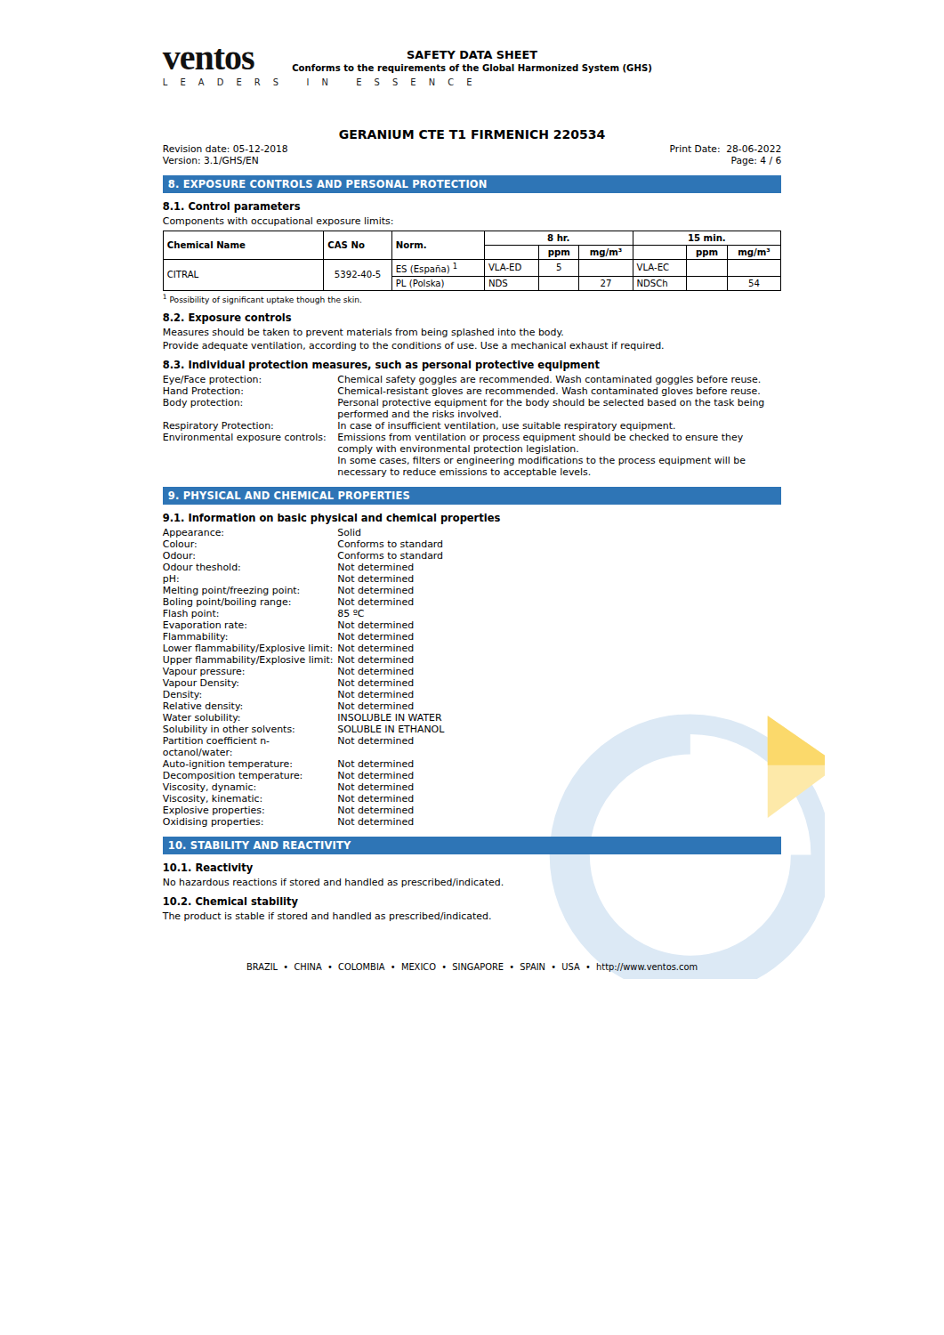ventos
L E A D E R S I N E S S E N C E
SAFETY DATA SHEET
Conforms to the requirements of the Global Harmonized System (GHS)
GERANIUM CTE T1 FIRMENICH 220534
Revision date: 05-12-2018
Version: 3.1/GHS/EN
Print Date: 28-06-2022
Page: 4 / 6
8. EXPOSURE CONTROLS AND PERSONAL PROTECTION
8.1. Control parameters
Components with occupational exposure limits:
| Chemical Name | CAS No | Norm. | 8 hr. | 15 min. |
| --- | --- | --- | --- | --- |
| | ppm | mg/m³ | | ppm | mg/m³ |
| CITRAL | 5392-40-5 | ES (España) 1 | VLA-ED | 5 | | VLA-EC | | |
| PL (Polska) | NDS | | 27 | NDSCh | | 54 |
1 Possibility of significant uptake though the skin.
8.2. Exposure controls
Measures should be taken to prevent materials from being splashed into the body.
Provide adequate ventilation, according to the conditions of use. Use a mechanical exhaust if required.
8.3. Individual protection measures, such as personal protective equipment
| Eye/Face protection: | Chemical safety goggles are recommended. Wash contaminated goggles before reuse. |
| Hand Protection: | Chemical-resistant gloves are recommended. Wash contaminated gloves before reuse. |
| Body protection: | Personal protective equipment for the body should be selected based on the task being performed and the risks involved. |
| Respiratory Protection: | In case of insufficient ventilation, use suitable respiratory equipment. |
| Environmental exposure controls: | Emissions from ventilation or process equipment should be checked to ensure they comply with environmental protection legislation. In some cases, filters or engineering modifications to the process equipment will be necessary to reduce emissions to acceptable levels. |
9. PHYSICAL AND CHEMICAL PROPERTIES
9.1. Information on basic physical and chemical properties
| Appearance: | Solid |
| Colour: | Conforms to standard |
| Odour: | Conforms to standard |
| Odour theshold: | Not determined |
| pH: | Not determined |
| Melting point/freezing point: | Not determined |
| Boling point/boiling range: | Not determined |
| Flash point: | 85 ºC |
| Evaporation rate: | Not determined |
| Flammability: | Not determined |
| Lower flammability/Explosive limit: | Not determined |
| Upper flammability/Explosive limit: | Not determined |
| Vapour pressure: | Not determined |
| Vapour Density: | Not determined |
| Density: | Not determined |
| Relative density: | Not determined |
| Water solubility: | INSOLUBLE IN WATER |
| Solubility in other solvents: | SOLUBLE IN ETHANOL |
| Partition coefficient n-octanol/water: | Not determined |
| Auto-ignition temperature: | Not determined |
| Decomposition temperature: | Not determined |
| Viscosity, dynamic: | Not determined |
| Viscosity, kinematic: | Not determined |
| Explosive properties: | Not determined |
| Oxidising properties: | Not determined |
10. STABILITY AND REACTIVITY
10.1. Reactivity
No hazardous reactions if stored and handled as prescribed/indicated.
10.2. Chemical stability
The product is stable if stored and handled as prescribed/indicated.
BRAZIL • CHINA • COLOMBIA • MEXICO • SINGAPORE • SPAIN • USA • http://www.ventos.com